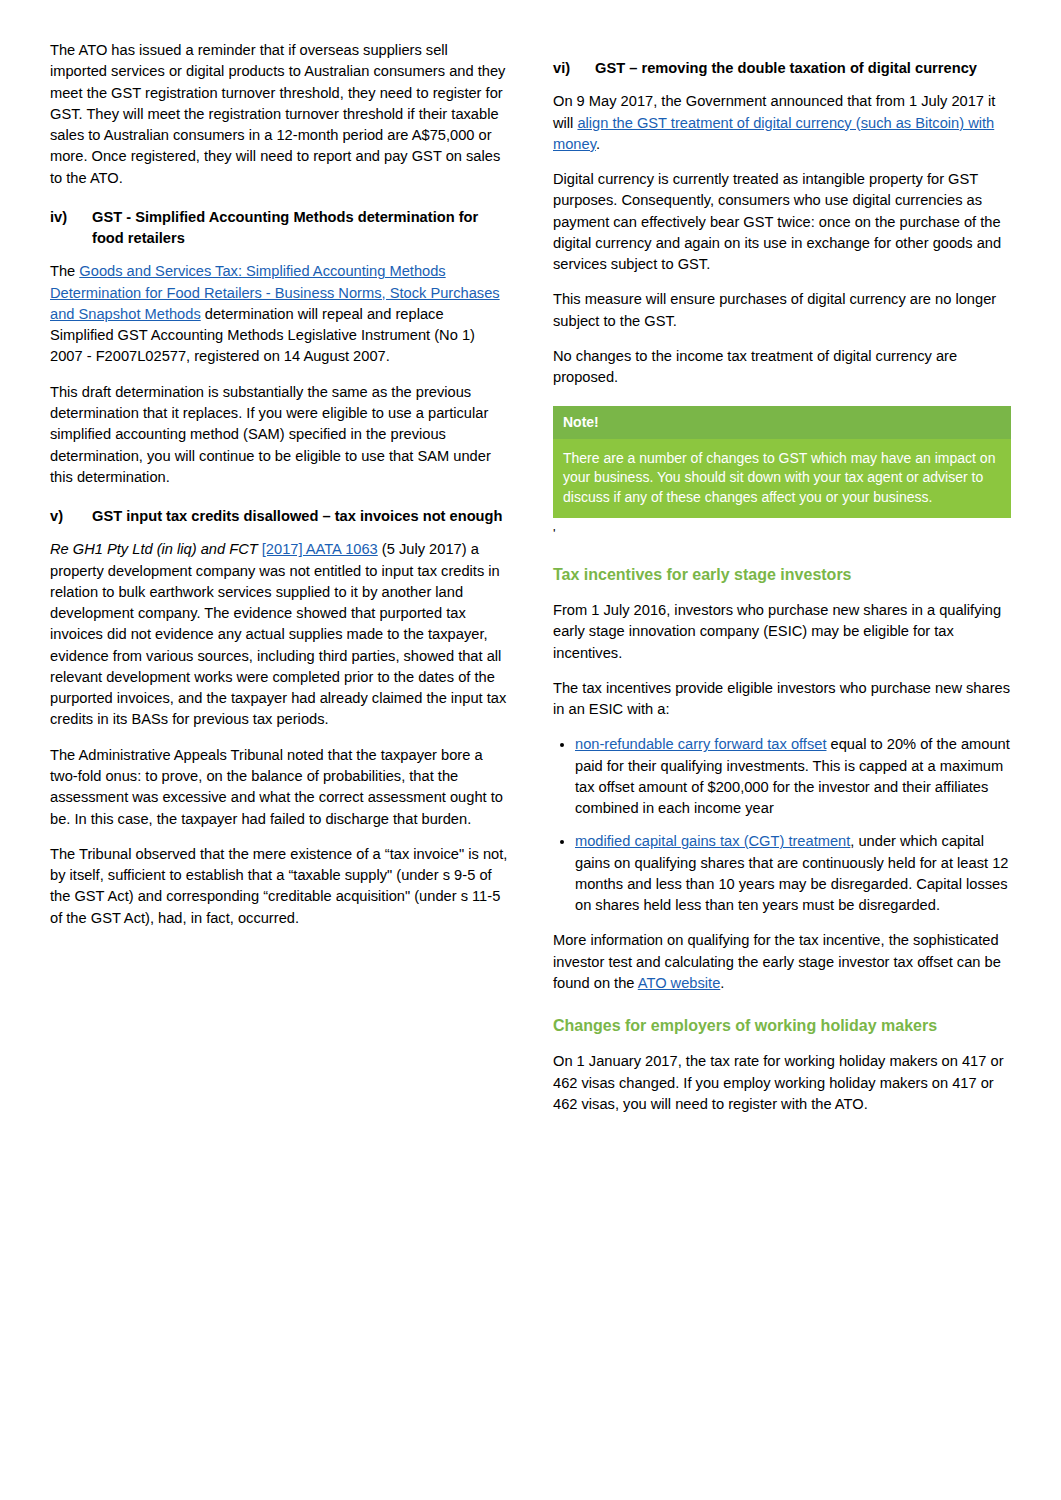The ATO has issued a reminder that if overseas suppliers sell imported services or digital products to Australian consumers and they meet the GST registration turnover threshold, they need to register for GST. They will meet the registration turnover threshold if their taxable sales to Australian consumers in a 12-month period are A$75,000 or more. Once registered, they will need to report and pay GST on sales to the ATO.
iv) GST - Simplified Accounting Methods determination for food retailers
The Goods and Services Tax: Simplified Accounting Methods Determination for Food Retailers - Business Norms, Stock Purchases and Snapshot Methods determination will repeal and replace Simplified GST Accounting Methods Legislative Instrument (No 1) 2007 - F2007L02577, registered on 14 August 2007.
This draft determination is substantially the same as the previous determination that it replaces. If you were eligible to use a particular simplified accounting method (SAM) specified in the previous determination, you will continue to be eligible to use that SAM under this determination.
v) GST input tax credits disallowed – tax invoices not enough
Re GH1 Pty Ltd (in liq) and FCT [2017] AATA 1063 (5 July 2017) a property development company was not entitled to input tax credits in relation to bulk earthwork services supplied to it by another land development company. The evidence showed that purported tax invoices did not evidence any actual supplies made to the taxpayer, evidence from various sources, including third parties, showed that all relevant development works were completed prior to the dates of the purported invoices, and the taxpayer had already claimed the input tax credits in its BASs for previous tax periods.
The Administrative Appeals Tribunal noted that the taxpayer bore a two-fold onus: to prove, on the balance of probabilities, that the assessment was excessive and what the correct assessment ought to be. In this case, the taxpayer had failed to discharge that burden.
The Tribunal observed that the mere existence of a “tax invoice" is not, by itself, sufficient to establish that a “taxable supply" (under s 9-5 of the GST Act) and corresponding “creditable acquisition" (under s 11-5 of the GST Act), had, in fact, occurred.
vi) GST – removing the double taxation of digital currency
On 9 May 2017, the Government announced that from 1 July 2017 it will align the GST treatment of digital currency (such as Bitcoin) with money.
Digital currency is currently treated as intangible property for GST purposes. Consequently, consumers who use digital currencies as payment can effectively bear GST twice: once on the purchase of the digital currency and again on its use in exchange for other goods and services subject to GST.
This measure will ensure purchases of digital currency are no longer subject to the GST.
No changes to the income tax treatment of digital currency are proposed.
Note!
There are a number of changes to GST which may have an impact on your business. You should sit down with your tax agent or adviser to discuss if any of these changes affect you or your business.
'
Tax incentives for early stage investors
From 1 July 2016, investors who purchase new shares in a qualifying early stage innovation company (ESIC) may be eligible for tax incentives.
The tax incentives provide eligible investors who purchase new shares in an ESIC with a:
non-refundable carry forward tax offset equal to 20% of the amount paid for their qualifying investments. This is capped at a maximum tax offset amount of $200,000 for the investor and their affiliates combined in each income year
modified capital gains tax (CGT) treatment, under which capital gains on qualifying shares that are continuously held for at least 12 months and less than 10 years may be disregarded. Capital losses on shares held less than ten years must be disregarded.
More information on qualifying for the tax incentive, the sophisticated investor test and calculating the early stage investor tax offset can be found on the ATO website.
Changes for employers of working holiday makers
On 1 January 2017, the tax rate for working holiday makers on 417 or 462 visas changed. If you employ working holiday makers on 417 or 462 visas, you will need to register with the ATO.